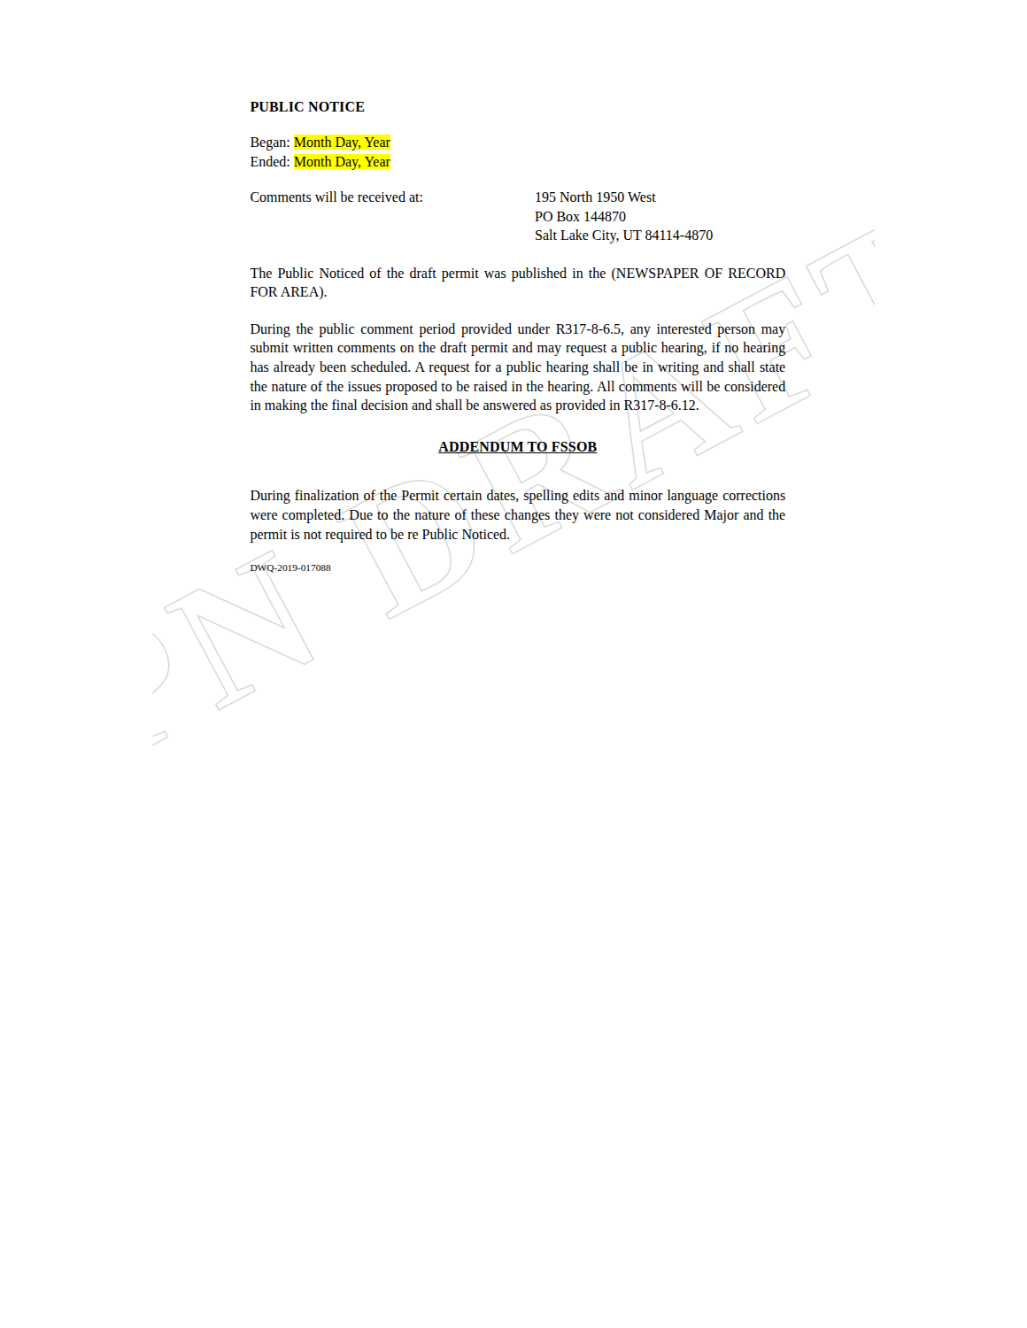PN DRAFT
PUBLIC NOTICE
Began: Month Day, Year
Ended: Month Day, Year
Comments will be received at:
195 North 1950 West
PO Box 144870
Salt Lake City, UT 84114-4870
The Public Noticed of the draft permit was published in the (NEWSPAPER OF RECORD FOR AREA).
During the public comment period provided under R317-8-6.5, any interested person may submit written comments on the draft permit and may request a public hearing, if no hearing has already been scheduled. A request for a public hearing shall be in writing and shall state the nature of the issues proposed to be raised in the hearing. All comments will be considered in making the final decision and shall be answered as provided in R317-8-6.12.
ADDENDUM TO FSSOB
During finalization of the Permit certain dates, spelling edits and minor language corrections were completed. Due to the nature of these changes they were not considered Major and the permit is not required to be re Public Noticed.
DWQ-2019-017088